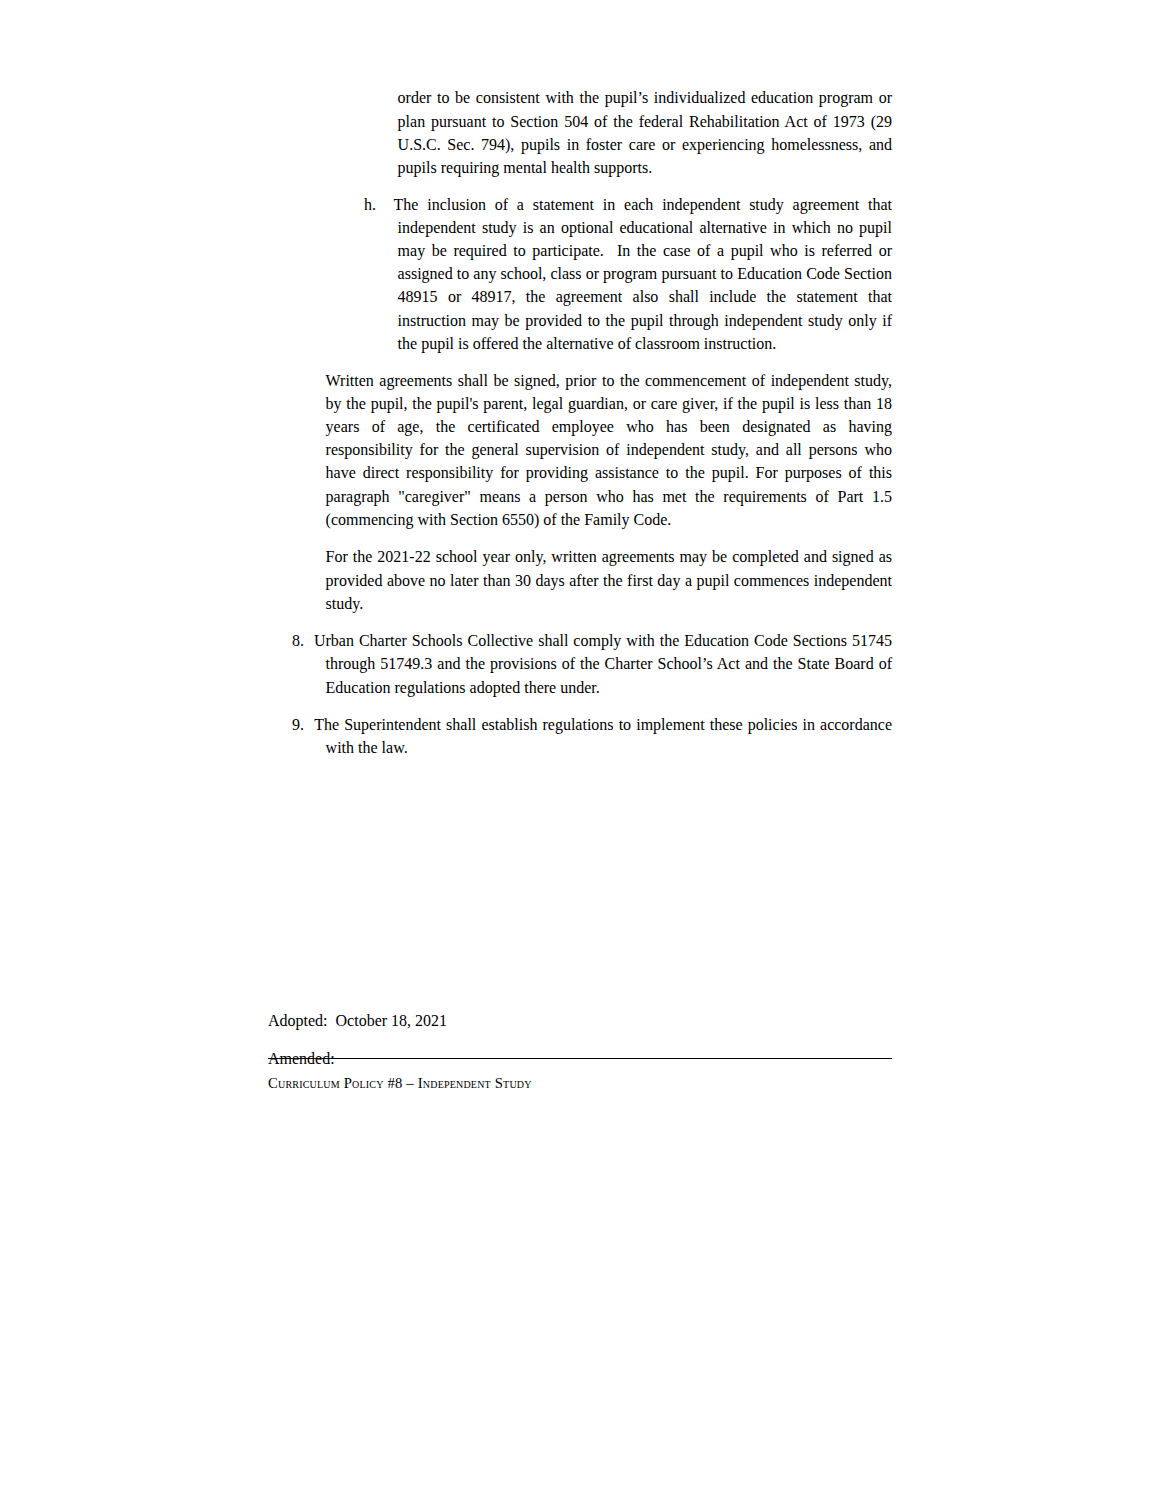order to be consistent with the pupil’s individualized education program or plan pursuant to Section 504 of the federal Rehabilitation Act of 1973 (29 U.S.C. Sec. 794), pupils in foster care or experiencing homelessness, and pupils requiring mental health supports.
h. The inclusion of a statement in each independent study agreement that independent study is an optional educational alternative in which no pupil may be required to participate. In the case of a pupil who is referred or assigned to any school, class or program pursuant to Education Code Section 48915 or 48917, the agreement also shall include the statement that instruction may be provided to the pupil through independent study only if the pupil is offered the alternative of classroom instruction.
Written agreements shall be signed, prior to the commencement of independent study, by the pupil, the pupil's parent, legal guardian, or care giver, if the pupil is less than 18 years of age, the certificated employee who has been designated as having responsibility for the general supervision of independent study, and all persons who have direct responsibility for providing assistance to the pupil. For purposes of this paragraph "caregiver" means a person who has met the requirements of Part 1.5 (commencing with Section 6550) of the Family Code.
For the 2021-22 school year only, written agreements may be completed and signed as provided above no later than 30 days after the first day a pupil commences independent study.
8. Urban Charter Schools Collective shall comply with the Education Code Sections 51745 through 51749.3 and the provisions of the Charter School’s Act and the State Board of Education regulations adopted there under.
9. The Superintendent shall establish regulations to implement these policies in accordance with the law.
Adopted: October 18, 2021
Amended:
Curriculum Policy #8 – Independent Study